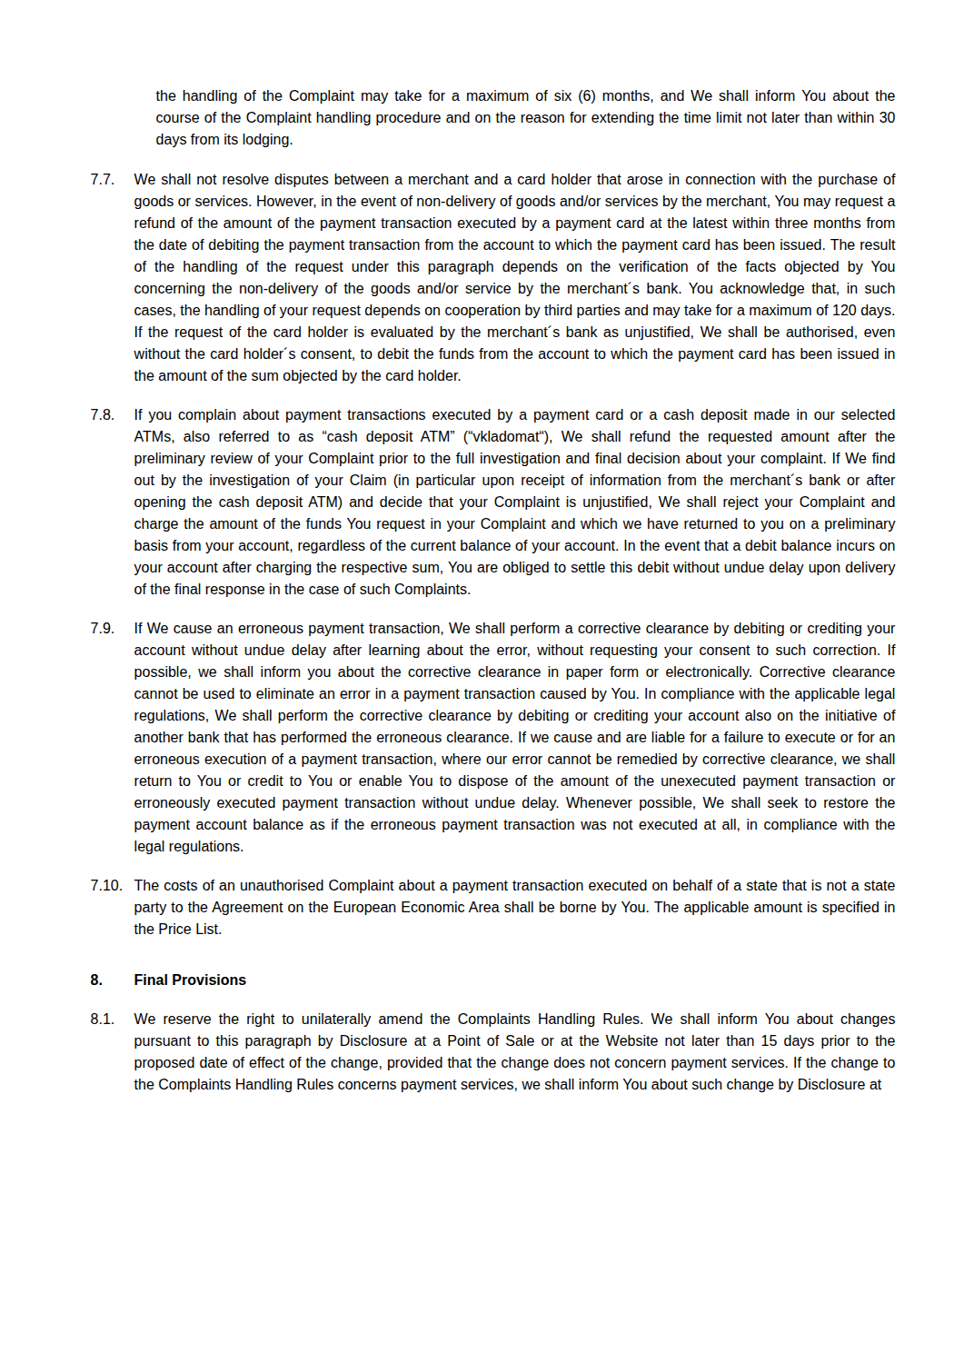the handling of the Complaint may take for a maximum of six (6) months, and We shall inform You about the course of the Complaint handling procedure and on the reason for extending the time limit not later than within 30 days from its lodging.
7.7.
We shall not resolve disputes between a merchant and a card holder that arose in connection with the purchase of goods or services. However, in the event of non-delivery of goods and/or services by the merchant, You may request a refund of the amount of the payment transaction executed by a payment card at the latest within three months from the date of debiting the payment transaction from the account to which the payment card has been issued. The result of the handling of the request under this paragraph depends on the verification of the facts objected by You concerning the non-delivery of the goods and/or service by the merchant´s bank. You acknowledge that, in such cases, the handling of your request depends on cooperation by third parties and may take for a maximum of 120 days. If the request of the card holder is evaluated by the merchant´s bank as unjustified, We shall be authorised, even without the card holder´s consent, to debit the funds from the account to which the payment card has been issued in the amount of the sum objected by the card holder.
7.8.
If you complain about payment transactions executed by a payment card or a cash deposit made in our selected ATMs, also referred to as “cash deposit ATM” (“vkladomat“), We shall refund the requested amount after the preliminary review of your Complaint prior to the full investigation and final decision about your complaint. If We find out by the investigation of your Claim (in particular upon receipt of information from the merchant´s bank or after opening the cash deposit ATM) and decide that your Complaint is unjustified, We shall reject your Complaint and charge the amount of the funds You request in your Complaint and which we have returned to you on a preliminary basis from your account, regardless of the current balance of your account. In the event that a debit balance incurs on your account after charging the respective sum, You are obliged to settle this debit without undue delay upon delivery of the final response in the case of such Complaints.
7.9.
If We cause an erroneous payment transaction, We shall perform a corrective clearance by debiting or crediting your account without undue delay after learning about the error, without requesting your consent to such correction. If possible, we shall inform you about the corrective clearance in paper form or electronically. Corrective clearance cannot be used to eliminate an error in a payment transaction caused by You. In compliance with the applicable legal regulations, We shall perform the corrective clearance by debiting or crediting your account also on the initiative of another bank that has performed the erroneous clearance. If we cause and are liable for a failure to execute or for an erroneous execution of a payment transaction, where our error cannot be remedied by corrective clearance, we shall return to You or credit to You or enable You to dispose of the amount of the unexecuted payment transaction or erroneously executed payment transaction without undue delay. Whenever possible, We shall seek to restore the payment account balance as if the erroneous payment transaction was not executed at all, in compliance with the legal regulations.
7.10.
The costs of an unauthorised Complaint about a payment transaction executed on behalf of a state that is not a state party to the Agreement on the European Economic Area shall be borne by You. The applicable amount is specified in the Price List.
8. Final Provisions
8.1.
We reserve the right to unilaterally amend the Complaints Handling Rules. We shall inform You about changes pursuant to this paragraph by Disclosure at a Point of Sale or at the Website not later than 15 days prior to the proposed date of effect of the change, provided that the change does not concern payment services. If the change to the Complaints Handling Rules concerns payment services, we shall inform You about such change by Disclosure at